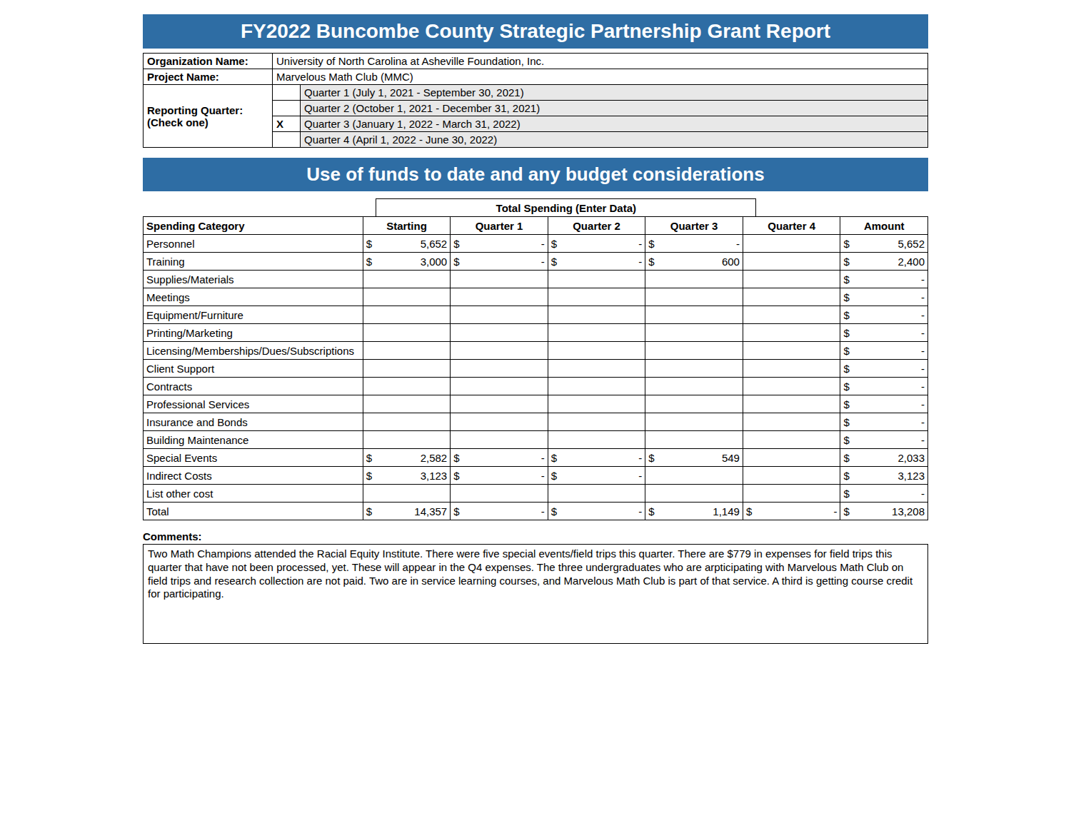FY2022 Buncombe County Strategic Partnership Grant Report
| Organization Name: | University of North Carolina at Asheville Foundation, Inc. |
| Project Name: | Marvelous Math Club (MMC) |
| Reporting Quarter: (Check one) | | Quarter 1 (July 1, 2021 - September 30, 2021) |
| | Quarter 2 (October 1, 2021 - December 31, 2021) |
| X | Quarter 3 (January 1, 2022 - March 31, 2022) |
| | Quarter 4 (April 1, 2022 - June 30, 2022) |
Use of funds to date and any budget considerations
| | | Total Spending (Enter Data) | | |
| Spending Category | Starting | Quarter 1 | Quarter 2 | Quarter 3 | Quarter 4 | Amount |
| Personnel | $ | 5,652 | $ | - | $ | - | $ | - | | | $ | 5,652 |
| Training | $ | 3,000 | $ | - | $ | - | $ | 600 | | | $ | 2,400 |
| Supplies/Materials | | | | | | | | | | | $ | - |
| Meetings | | | | | | | | | | | $ | - |
| Equipment/Furniture | | | | | | | | | | | $ | - |
| Printing/Marketing | | | | | | | | | | | $ | - |
| Licensing/Memberships/Dues/Subscriptions | | | | | | | | | | | $ | - |
| Client Support | | | | | | | | | | | $ | - |
| Contracts | | | | | | | | | | | $ | - |
| Professional Services | | | | | | | | | | | $ | - |
| Insurance and Bonds | | | | | | | | | | | $ | - |
| Building Maintenance | | | | | | | | | | | $ | - |
| Special Events | $ | 2,582 | $ | - | $ | - | $ | 549 | | | $ | 2,033 |
| Indirect Costs | $ | 3,123 | $ | - | $ | - | | | | | $ | 3,123 |
| List other cost | | | | | | | | | | | $ | - |
| Total | $ | 14,357 | $ | - | $ | - | $ | 1,149 | $ | - | $ | 13,208 |
Comments:
Two Math Champions attended the Racial Equity Institute. There were five special events/field trips this quarter. There are $779 in expenses for field trips this quarter that have not been processed, yet. These will appear in the Q4 expenses. The three undergraduates who are arpticipating with Marvelous Math Club on field trips and research collection are not paid. Two are in service learning courses, and Marvelous Math Club is part of that service. A third is getting course credit for participating.